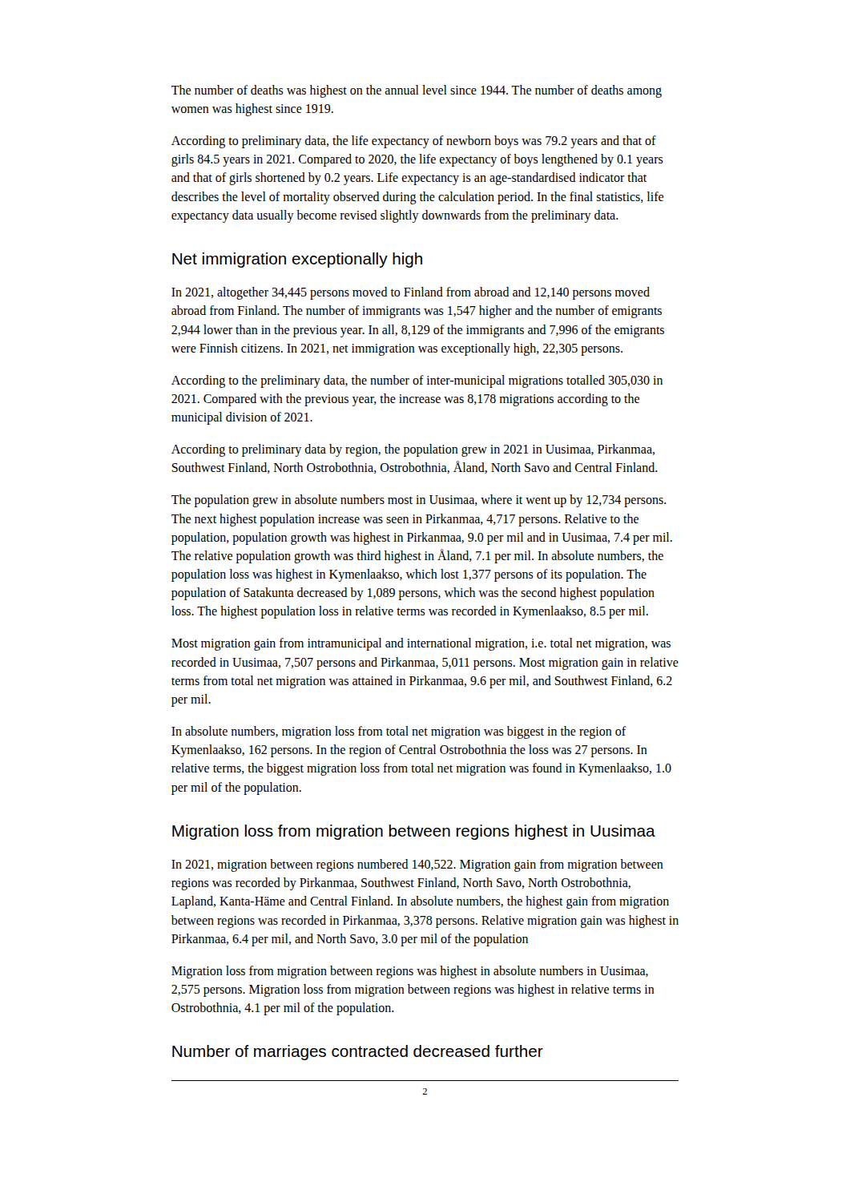The number of deaths was highest on the annual level since 1944. The number of deaths among women was highest since 1919.
According to preliminary data, the life expectancy of newborn boys was 79.2 years and that of girls 84.5 years in 2021. Compared to 2020, the life expectancy of boys lengthened by 0.1 years and that of girls shortened by 0.2 years. Life expectancy is an age-standardised indicator that describes the level of mortality observed during the calculation period. In the final statistics, life expectancy data usually become revised slightly downwards from the preliminary data.
Net immigration exceptionally high
In 2021, altogether 34,445 persons moved to Finland from abroad and 12,140 persons moved abroad from Finland. The number of immigrants was 1,547 higher and the number of emigrants 2,944 lower than in the previous year. In all, 8,129 of the immigrants and 7,996 of the emigrants were Finnish citizens. In 2021, net immigration was exceptionally high, 22,305 persons.
According to the preliminary data, the number of inter-municipal migrations totalled 305,030 in 2021. Compared with the previous year, the increase was 8,178 migrations according to the municipal division of 2021.
According to preliminary data by region, the population grew in 2021 in Uusimaa, Pirkanmaa, Southwest Finland, North Ostrobothnia, Ostrobothnia, Åland, North Savo and Central Finland.
The population grew in absolute numbers most in Uusimaa, where it went up by 12,734 persons. The next highest population increase was seen in Pirkanmaa, 4,717 persons. Relative to the population, population growth was highest in Pirkanmaa, 9.0 per mil and in Uusimaa, 7.4 per mil. The relative population growth was third highest in Åland, 7.1 per mil. In absolute numbers, the population loss was highest in Kymenlaakso, which lost 1,377 persons of its population. The population of Satakunta decreased by 1,089 persons, which was the second highest population loss. The highest population loss in relative terms was recorded in Kymenlaakso, 8.5 per mil.
Most migration gain from intramunicipal and international migration, i.e. total net migration, was recorded in Uusimaa, 7,507 persons and Pirkanmaa, 5,011 persons. Most migration gain in relative terms from total net migration was attained in Pirkanmaa, 9.6 per mil, and Southwest Finland, 6.2 per mil.
In absolute numbers, migration loss from total net migration was biggest in the region of Kymenlaakso, 162 persons. In the region of Central Ostrobothnia the loss was 27 persons. In relative terms, the biggest migration loss from total net migration was found in Kymenlaakso, 1.0 per mil of the population.
Migration loss from migration between regions highest in Uusimaa
In 2021, migration between regions numbered 140,522. Migration gain from migration between regions was recorded by Pirkanmaa, Southwest Finland, North Savo, North Ostrobothnia, Lapland, Kanta-Häme and Central Finland. In absolute numbers, the highest gain from migration between regions was recorded in Pirkanmaa, 3,378 persons. Relative migration gain was highest in Pirkanmaa, 6.4 per mil, and North Savo, 3.0 per mil of the population
Migration loss from migration between regions was highest in absolute numbers in Uusimaa, 2,575 persons. Migration loss from migration between regions was highest in relative terms in Ostrobothnia, 4.1 per mil of the population.
Number of marriages contracted decreased further
2